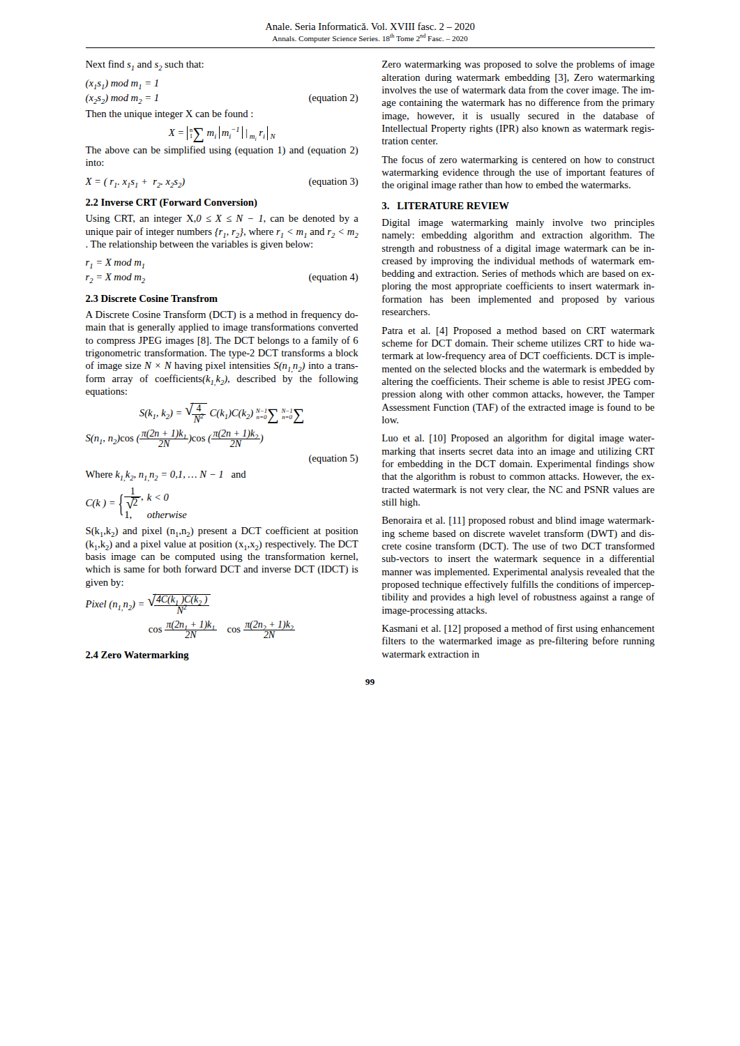Anale. Seria Informatică. Vol. XVIII fasc. 2 – 2020
Annals. Computer Science Series. 18th Tome 2nd Fasc. – 2020
Next find s1 and s2 such that:
(x1s1) mod m1 = 1
(x2s2) mod m2 = 1 (equation 2)
Then the unique integer X can be found :
X = n 1∑ mi mi−1 | mi ri N
The above can be simplified using (equation 1) and (equation 2) into:
X = ( r1. x1s1 + r2. x2s2) (equation 3)
2.2 Inverse CRT (Forward Conversion)
Using CRT, an integer X,0 ≤ X ≤ N − 1, can be denoted by a unique pair of integer numbers {r1, r2}, where r1 < m1 and r2 < m2 . The relationship between the variables is given below:
r1 = X mod m1
r2 = X mod m2 (equation 4)
2.3 Discrete Cosine Transfrom
A Discrete Cosine Transform (DCT) is a method in frequency domain that is generally applied to image transformations converted to compress JPEG images [8]. The DCT belongs to a family of 6 trigonometric transformation. The type-2 DCT transforms a block of image size N × N having pixel intensities S(n1,n2) into a transform array of coefficients(k1,k2), described by the following equations:
S(k1, k2) = 4 N2 C(k1)C(k2) N−1 n=0∑ N−1 n=0∑
S(n1, n2) cos (π(2n + 1)k12N) cos (π(2n + 1)k22N)
(equation 5)
Where k1,k2, n1,n2 = 0,1, … N − 1 and
C(k ) =
| 1 2 , | k < 0 |
| 1, | otherwise |
S(k1,k2) and pixel (n1,n2) present a DCT coefficient at position (k1,k2) and a pixel value at position (x1,x2) respectively. The DCT basis image can be computed using the transformation kernel, which is same for both forward DCT and inverse DCT (IDCT) is given by:
Pixel (n1,n2) = 4C(k1 )C(k2 ) N2
cos π(2n1 + 1)k12N cos π(2n2 + 1)k22N
2.4 Zero Watermarking
Zero watermarking was proposed to solve the problems of image alteration during watermark embedding [3], Zero watermarking involves the use of watermark data from the cover image. The image containing the watermark has no difference from the primary image, however, it is usually secured in the database of Intellectual Property rights (IPR) also known as watermark registration center.
The focus of zero watermarking is centered on how to construct watermarking evidence through the use of important features of the original image rather than how to embed the watermarks.
3. LITERATURE REVIEW
Digital image watermarking mainly involve two principles namely: embedding algorithm and extraction algorithm. The strength and robustness of a digital image watermark can be increased by improving the individual methods of watermark embedding and extraction. Series of methods which are based on exploring the most appropriate coefficients to insert watermark information has been implemented and proposed by various researchers.
Patra et al. [4] Proposed a method based on CRT watermark scheme for DCT domain. Their scheme utilizes CRT to hide watermark at low-frequency area of DCT coefficients. DCT is implemented on the selected blocks and the watermark is embedded by altering the coefficients. Their scheme is able to resist JPEG compression along with other common attacks, however, the Tamper Assessment Function (TAF) of the extracted image is found to be low.
Luo et al. [10] Proposed an algorithm for digital image watermarking that inserts secret data into an image and utilizing CRT for embedding in the DCT domain. Experimental findings show that the algorithm is robust to common attacks. However, the extracted watermark is not very clear, the NC and PSNR values are still high.
Benoraira et al. [11] proposed robust and blind image watermarking scheme based on discrete wavelet transform (DWT) and discrete cosine transform (DCT). The use of two DCT transformed sub-vectors to insert the watermark sequence in a differential manner was implemented. Experimental analysis revealed that the proposed technique effectively fulfills the conditions of imperceptibility and provides a high level of robustness against a range of image-processing attacks.
Kasmani et al. [12] proposed a method of first using enhancement filters to the watermarked image as pre-filtering before running watermark extraction in
99